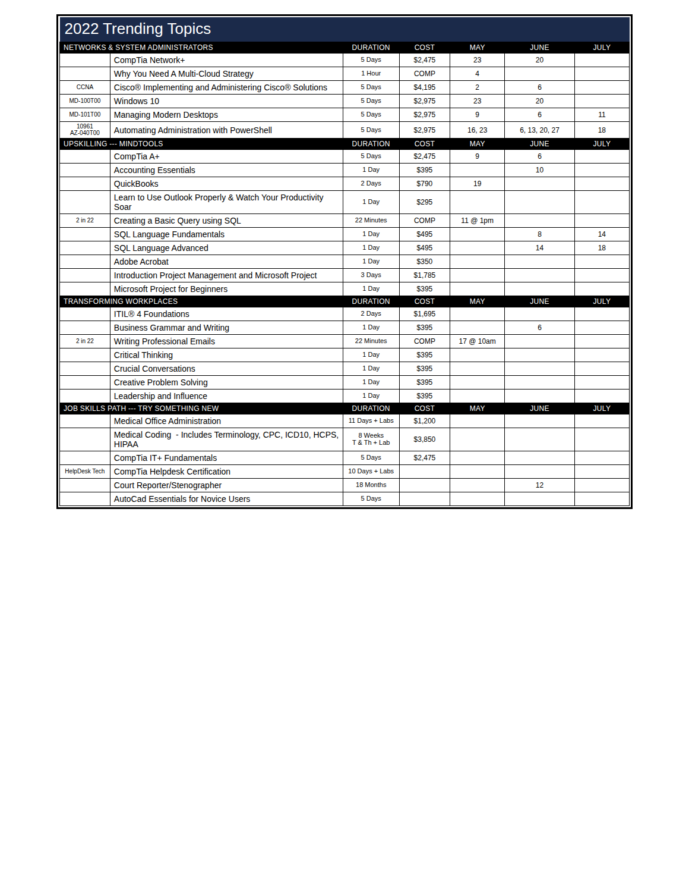| 2022 Trending Topics |
| NETWORKS & SYSTEM ADMINISTRATORS | DURATION | COST | MAY | JUNE | JULY |
| | CompTia Network+ | 5 Days | $2,475 | 23 | 20 | |
| | Why You Need A Multi-Cloud Strategy | 1 Hour | COMP | 4 | | |
| CCNA | Cisco® Implementing and Administering Cisco® Solutions | 5 Days | $4,195 | 2 | 6 | |
| MD-100T00 | Windows 10 | 5 Days | $2,975 | 23 | 20 | |
| MD-101T00 | Managing Modern Desktops | 5 Days | $2,975 | 9 | 6 | 11 |
| 10961 AZ-040T00 | Automating Administration with PowerShell | 5 Days | $2,975 | 16, 23 | 6, 13, 20, 27 | 18 |
| UPSKILLING --- MINDTOOLS | DURATION | COST | MAY | JUNE | JULY |
| | CompTia A+ | 5 Days | $2,475 | 9 | 6 | |
| | Accounting Essentials | 1 Day | $395 | | 10 | |
| | QuickBooks | 2 Days | $790 | 19 | | |
| | Learn to Use Outlook Properly & Watch Your Productivity Soar | 1 Day | $295 | | | |
| 2 in 22 | Creating a Basic Query using SQL | 22 Minutes | COMP | 11 @ 1pm | | |
| | SQL Language Fundamentals | 1 Day | $495 | | 8 | 14 |
| | SQL Language Advanced | 1 Day | $495 | | 14 | 18 |
| | Adobe Acrobat | 1 Day | $350 | | | |
| | Introduction Project Management and Microsoft Project | 3 Days | $1,785 | | | |
| | Microsoft Project for Beginners | 1 Day | $395 | | | |
| TRANSFORMING WORKPLACES | DURATION | COST | MAY | JUNE | JULY |
| | ITIL® 4 Foundations | 2 Days | $1,695 | | | |
| | Business Grammar and Writing | 1 Day | $395 | | 6 | |
| 2 in 22 | Writing Professional Emails | 22 Minutes | COMP | 17 @ 10am | | |
| | Critical Thinking | 1 Day | $395 | | | |
| | Crucial Conversations | 1 Day | $395 | | | |
| | Creative Problem Solving | 1 Day | $395 | | | |
| | Leadership and Influence | 1 Day | $395 | | | |
| JOB SKILLS PATH --- TRY SOMETHING NEW | DURATION | COST | MAY | JUNE | JULY |
| | Medical Office Administration | 11 Days + Labs | $1,200 | | | |
| | Medical Coding - Includes Terminology, CPC, ICD10, HCPS, HIPAA | 8 Weeks T & Th + Lab | $3,850 | | | |
| | CompTia IT+ Fundamentals | 5 Days | $2,475 | | | |
| HelpDesk Tech | CompTia Helpdesk Certification | 10 Days + Labs | | | | |
| | Court Reporter/Stenographer | 18 Months | | | 12 | |
| | AutoCad Essentials for Novice Users | 5 Days | | | | |